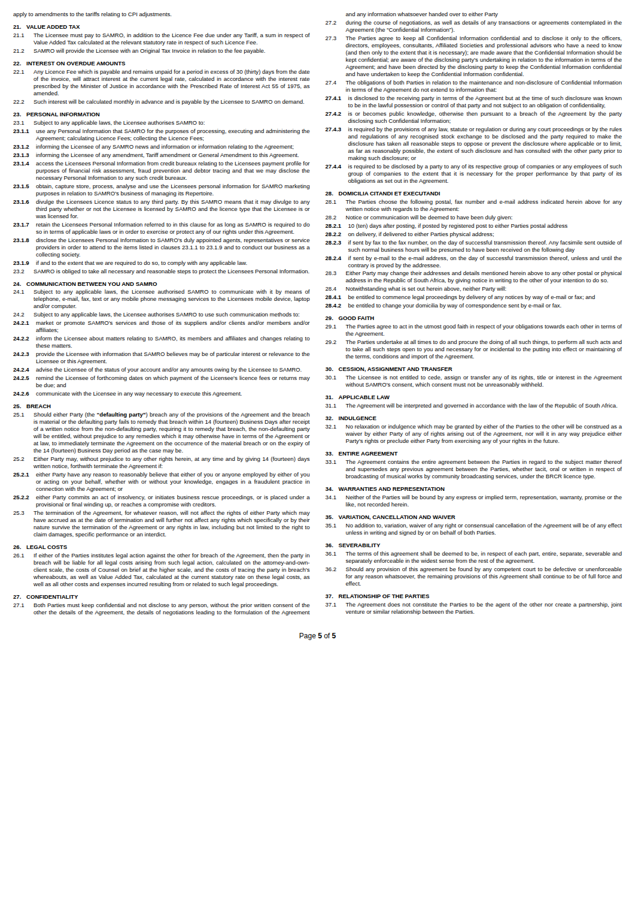apply to amendments to the tariffs relating to CPI adjustments.
21. VALUE ADDED TAX
21.1
The Licensee must pay to SAMRO, in addition to the Licence Fee due under any Tariff, a sum in respect of Value Added Tax calculated at the relevant statutory rate in respect of such Licence Fee.
21.2
SAMRO will provide the Licensee with an Original Tax Invoice in relation to the fee payable.
22. INTEREST ON OVERDUE AMOUNTS
22.1
Any Licence Fee which is payable and remains unpaid for a period in excess of 30 (thirty) days from the date of the invoice, will attract interest at the current legal rate, calculated in accordance with the interest rate prescribed by the Minister of Justice in accordance with the Prescribed Rate of Interest Act 55 of 1975, as amended.
22.2
Such interest will be calculated monthly in advance and is payable by the Licensee to SAMRO on demand.
23. PERSONAL INFORMATION
23.1
Subject to any applicable laws, the Licensee authorises SAMRO to:
23.1.1
use any Personal Information that SAMRO for the purposes of processing, executing and administering the Agreement; calculating Licence Fees; collecting the Licence Fees;
23.1.2
informing the Licensee of any SAMRO news and information or information relating to the Agreement;
23.1.3
informing the Licensee of any amendment, Tariff amendment or General Amendment to this Agreement.
23.1.4
access the Licensees Personal Information from credit bureaux relating to the Licensees payment profile for purposes of financial risk assessment, fraud prevention and debtor tracing and that we may disclose the necessary Personal Information to any such credit bureaux.
23.1.5
obtain, capture store, process, analyse and use the Licensees personal information for SAMRO marketing purposes in relation to SAMRO's business of managing its Repertoire.
23.1.6
divulge the Licensees Licence status to any third party. By this SAMRO means that it may divulge to any third party whether or not the Licensee is licensed by SAMRO and the licence type that the Licensee is or was licensed for.
23.1.7
retain the Licensees Personal Information referred to in this clause for as long as SAMRO is required to do so in terms of applicable laws or in order to exercise or protect any of our rights under this Agreement.
23.1.8
disclose the Licensees Personal Information to SAMRO's duly appointed agents, representatives or service providers in order to attend to the items listed in clauses 23.1.1 to 23.1.9 and to conduct our business as a collecting society.
23.1.9
if and to the extent that we are required to do so, to comply with any applicable law.
23.2
SAMRO is obliged to take all necessary and reasonable steps to protect the Licensees Personal Information.
24. COMMUNICATION BETWEEN YOU AND SAMRO
24.1
Subject to any applicable laws, the Licensee authorised SAMRO to communicate with it by means of telephone, e-mail, fax, text or any mobile phone messaging services to the Licensees mobile device, laptop and/or computer.
24.2
Subject to any applicable laws, the Licensee authorises SAMRO to use such communication methods to:
24.2.1
market or promote SAMRO's services and those of its suppliers and/or clients and/or members and/or affiliates;
24.2.2
inform the Licensee about matters relating to SAMRO, its members and affiliates and changes relating to these matters.
24.2.3
provide the Licensee with information that SAMRO believes may be of particular interest or relevance to the Licensee or this Agreement.
24.2.4
advise the Licensee of the status of your account and/or any amounts owing by the Licensee to SAMRO.
24.2.5
remind the Licensee of forthcoming dates on which payment of the Licensee's licence fees or returns may be due; and
24.2.6
communicate with the Licensee in any way necessary to execute this Agreement.
25. BREACH
25.1
Should either Party (the “defaulting party”) breach any of the provisions of the Agreement and the breach is material or the defaulting party fails to remedy that breach within 14 (fourteen) Business Days after receipt of a written notice from the non-defaulting party, requiring it to remedy that breach, the non-defaulting party will be entitled, without prejudice to any remedies which it may otherwise have in terms of the Agreement or at law, to immediately terminate the Agreement on the occurrence of the material breach or on the expiry of the 14 (fourteen) Business Day period as the case may be.
25.2
Either Party may, without prejudice to any other rights herein, at any time and by giving 14 (fourteen) days written notice, forthwith terminate the Agreement if:
25.2.1
either Party have any reason to reasonably believe that either of you or anyone employed by either of you or acting on your behalf, whether with or without your knowledge, engages in a fraudulent practice in connection with the Agreement; or
25.2.2
either Party commits an act of insolvency, or initiates business rescue proceedings, or is placed under a provisional or final winding up, or reaches a compromise with creditors.
25.3
The termination of the Agreement, for whatever reason, will not affect the rights of either Party which may have accrued as at the date of termination and will further not affect any rights which specifically or by their nature survive the termination of the Agreement or any rights in law, including but not limited to the right to claim damages, specific performance or an interdict.
26. LEGAL COSTS
26.1
If either of the Parties institutes legal action against the other for breach of the Agreement, then the party in breach will be liable for all legal costs arising from such legal action, calculated on the attorney-and-own-client scale, the costs of Counsel on brief at the higher scale, and the costs of tracing the party in breach's whereabouts, as well as Value Added Tax, calculated at the current statutory rate on these legal costs, as well as all other costs and expenses incurred resulting from or related to such legal proceedings.
27. CONFIDENTIALITY
27.1
Both Parties must keep confidential and not disclose to any person, without the prior written consent of the other the details of the Agreement, the details of negotiations leading to the formulation of the Agreement and any information whatsoever handed over to either Party
27.2
during the course of negotiations, as well as details of any transactions or agreements contemplated in the Agreement (the “Confidential Information”).
27.3
The Parties agree to keep all Confidential Information confidential and to disclose it only to the officers, directors, employees, consultants, Affiliated Societies and professional advisors who have a need to know (and then only to the extent that it is necessary); are made aware that the Confidential Information should be kept confidential; are aware of the disclosing party's undertaking in relation to the information in terms of the Agreement; and have been directed by the disclosing party to keep the Confidential Information confidential and have undertaken to keep the Confidential Information confidential.
27.4
The obligations of both Parties in relation to the maintenance and non-disclosure of Confidential Information in terms of the Agreement do not extend to information that:
27.4.1
is disclosed to the receiving party in terms of the Agreement but at the time of such disclosure was known to be in the lawful possession or control of that party and not subject to an obligation of confidentiality,
27.4.2
is or becomes public knowledge, otherwise then pursuant to a breach of the Agreement by the party disclosing such Confidential Information;
27.4.3
is required by the provisions of any law, statute or regulation or during any court proceedings or by the rules and regulations of any recognised stock exchange to be disclosed and the party required to make the disclosure has taken all reasonable steps to oppose or prevent the disclosure where applicable or to limit, as far as reasonably possible, the extent of such disclosure and has consulted with the other party prior to making such disclosure; or
27.4.4
is required to be disclosed by a party to any of its respective group of companies or any employees of such group of companies to the extent that it is necessary for the proper performance by that party of its obligations as set out in the Agreement.
28. DOMICILIA CITANDI ET EXECUTANDI
28.1
The Parties choose the following postal, fax number and e-mail address indicated herein above for any written notice with regards to the Agreement:
28.2
Notice or communication will be deemed to have been duly given:
28.2.1
10 (ten) days after posting, if posted by registered post to either Parties postal address
28.2.2
on delivery, if delivered to either Parties physical address;
28.2.3
if sent by fax to the fax number, on the day of successful transmission thereof. Any facsimile sent outside of such normal business hours will be presumed to have been received on the following day
28.2.4
if sent by e-mail to the e-mail address, on the day of successful transmission thereof, unless and until the contrary is proved by the addressee.
28.3
Either Party may change their addresses and details mentioned herein above to any other postal or physical address in the Republic of South Africa, by giving notice in writing to the other of your intention to do so.
28.4
Notwithstanding what is set out herein above, neither Party will:
28.4.1
be entitled to commence legal proceedings by delivery of any notices by way of e-mail or fax; and
28.4.2
be entitled to change your domicilia by way of correspondence sent by e-mail or fax.
29. GOOD FAITH
29.1
The Parties agree to act in the utmost good faith in respect of your obligations towards each other in terms of the Agreement.
29.2
The Parties undertake at all times to do and procure the doing of all such things, to perform all such acts and to take all such steps open to you and necessary for or incidental to the putting into effect or maintaining of the terms, conditions and import of the Agreement.
30. CESSION, ASSIGNMENT AND TRANSFER
30.1
The Licensee is not entitled to cede, assign or transfer any of its rights, title or interest in the Agreement without SAMRO's consent, which consent must not be unreasonably withheld.
31. APPLICABLE LAW
31.1
The Agreement will be interpreted and governed in accordance with the law of the Republic of South Africa.
32. INDULGENCE
32.1
No relaxation or indulgence which may be granted by either of the Parties to the other will be construed as a waiver by either Party of any of rights arising out of the Agreement, nor will it in any way prejudice either Party's rights or preclude either Party from exercising any of your rights in the future.
33. ENTIRE AGREEMENT
33.1
The Agreement contains the entire agreement between the Parties in regard to the subject matter thereof and supersedes any previous agreement between the Parties, whether tacit, oral or written in respect of broadcasting of musical works by community broadcasting services, under the BRCR licence type.
34. WARRANTIES AND REPRESENTATION
34.1
Neither of the Parties will be bound by any express or implied term, representation, warranty, promise or the like, not recorded herein.
35. VARIATION, CANCELLATION AND WAIVER
35.1
No addition to, variation, waiver of any right or consensual cancellation of the Agreement will be of any effect unless in writing and signed by or on behalf of both Parties.
36. SEVERABILITY
36.1
The terms of this agreement shall be deemed to be, in respect of each part, entire, separate, severable and separately enforceable in the widest sense from the rest of the agreement.
36.2
Should any provision of this agreement be found by any competent court to be defective or unenforceable for any reason whatsoever, the remaining provisions of this Agreement shall continue to be of full force and effect.
37. RELATIONSHIP OF THE PARTIES
37.1
The Agreement does not constitute the Parties to be the agent of the other nor create a partnership, joint venture or similar relationship between the Parties.
Page 5 of 5